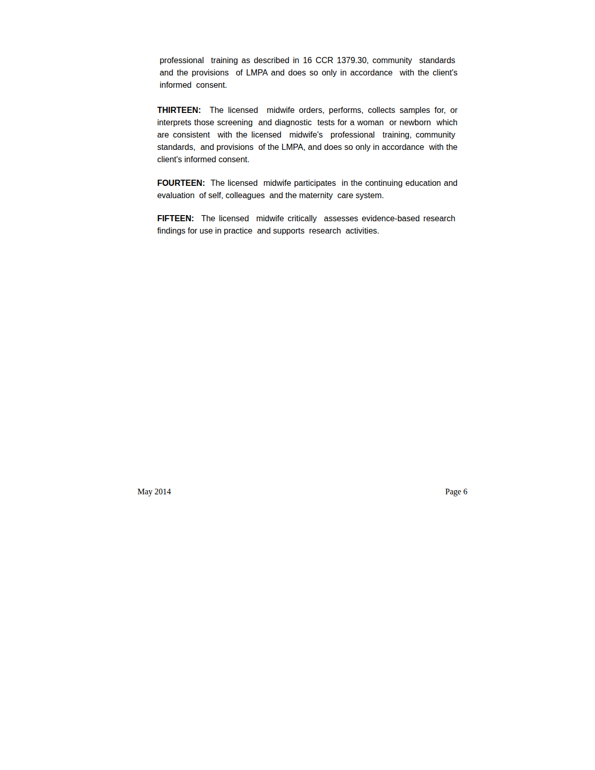professional training as described in 16 CCR 1379.30, community standards and the provisions of LMPA and does so only in accordance with the client's informed consent.
THIRTEEN: The licensed midwife orders, performs, collects samples for, or interprets those screening and diagnostic tests for a woman or newborn which are consistent with the licensed midwife's professional training, community standards, and provisions of the LMPA, and does so only in accordance with the client's informed consent.
FOURTEEN: The licensed midwife participates in the continuing education and evaluation of self, colleagues and the maternity care system.
FIFTEEN: The licensed midwife critically assesses evidence-based research findings for use in practice and supports research activities.
May 2014 Page 6